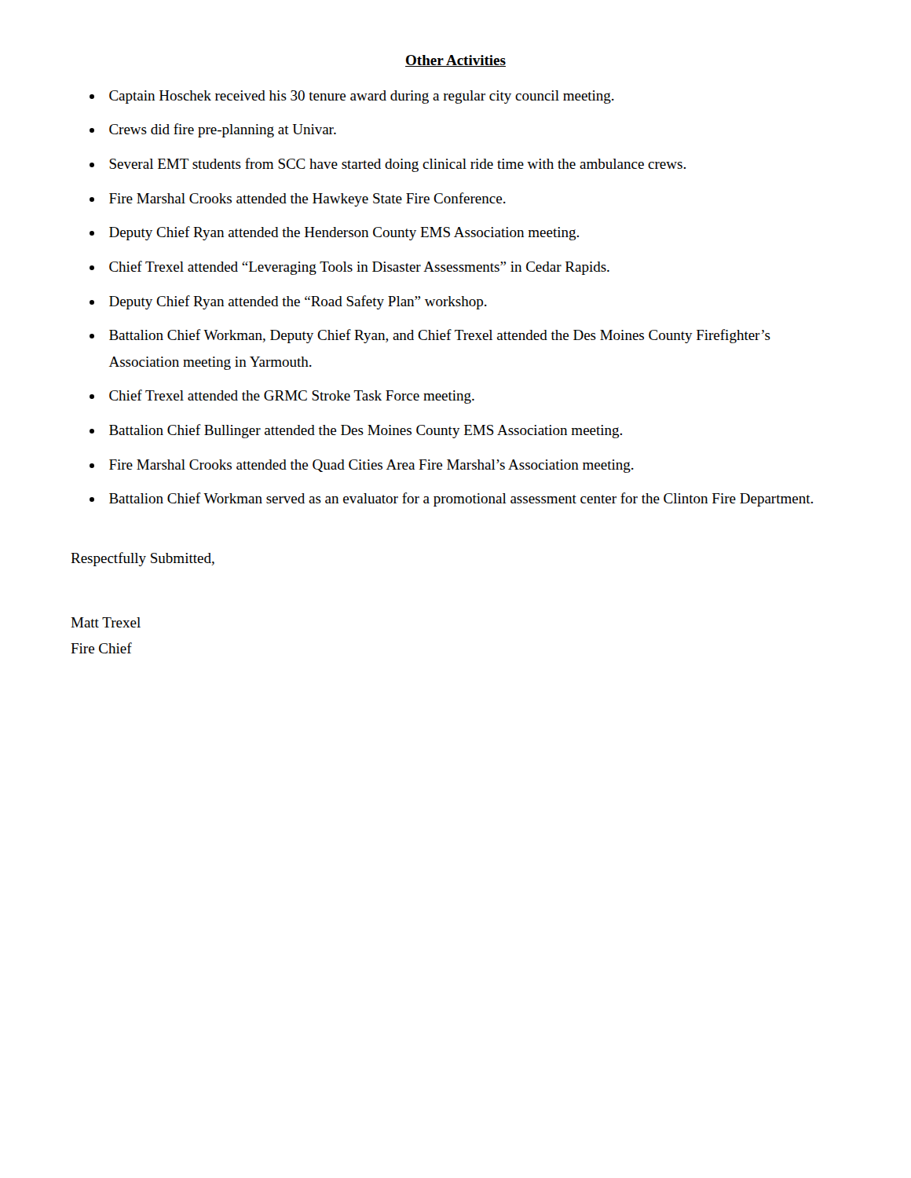Other Activities
Captain Hoschek received his 30 tenure award during a regular city council meeting.
Crews did fire pre-planning at Univar.
Several EMT students from SCC have started doing clinical ride time with the ambulance crews.
Fire Marshal Crooks attended the Hawkeye State Fire Conference.
Deputy Chief Ryan attended the Henderson County EMS Association meeting.
Chief Trexel attended “Leveraging Tools in Disaster Assessments” in Cedar Rapids.
Deputy Chief Ryan attended the “Road Safety Plan” workshop.
Battalion Chief Workman, Deputy Chief Ryan, and Chief Trexel attended the Des Moines County Firefighter’s Association meeting in Yarmouth.
Chief Trexel attended the GRMC Stroke Task Force meeting.
Battalion Chief Bullinger attended the Des Moines County EMS Association meeting.
Fire Marshal Crooks attended the Quad Cities Area Fire Marshal’s Association meeting.
Battalion Chief Workman served as an evaluator for a promotional assessment center for the Clinton Fire Department.
Respectfully Submitted,
Matt Trexel
Fire Chief